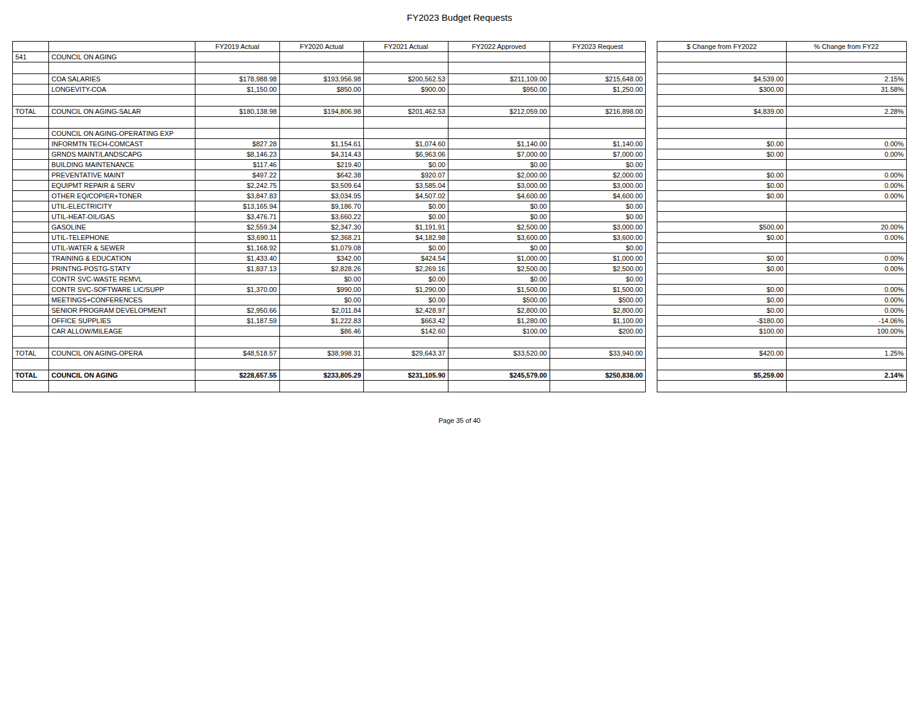FY2023 Budget Requests
| | | FY2019 Actual | FY2020 Actual | FY2021 Actual | FY2022 Approved | FY2023 Request | | $ Change from FY2022 | % Change from FY22 |
| --- | --- | --- | --- | --- | --- | --- | --- | --- | --- |
| 541 | COUNCIL ON AGING | | | | | | | | |
| | COA SALARIES | $178,988.98 | $193,956.98 | $200,562.53 | $211,109.00 | $215,648.00 | | $4,539.00 | 2.15% |
| | LONGEVITY-COA | $1,150.00 | $850.00 | $900.00 | $950.00 | $1,250.00 | | $300.00 | 31.58% |
| TOTAL | COUNCIL ON AGING-SALAR | $180,138.98 | $194,806.98 | $201,462.53 | $212,059.00 | $216,898.00 | | $4,839.00 | 2.28% |
| | COUNCIL ON AGING-OPERATING EXP | | | | | | | | |
| | INFORMTN TECH-COMCAST | $827.28 | $1,154.61 | $1,074.60 | $1,140.00 | $1,140.00 | | $0.00 | 0.00% |
| | GRNDS MAINT/LANDSCAPG | $8,146.23 | $4,314.43 | $6,963.06 | $7,000.00 | $7,000.00 | | $0.00 | 0.00% |
| | BUILDING MAINTENANCE | $117.46 | $219.40 | $0.00 | $0.00 | $0.00 | | | |
| | PREVENTATIVE MAINT | $497.22 | $642.38 | $920.07 | $2,000.00 | $2,000.00 | | $0.00 | 0.00% |
| | EQUIPMT REPAIR & SERV | $2,242.75 | $3,509.64 | $3,585.04 | $3,000.00 | $3,000.00 | | $0.00 | 0.00% |
| | OTHER EQ/COPIER+TONER | $3,847.83 | $3,034.95 | $4,507.02 | $4,600.00 | $4,600.00 | | $0.00 | 0.00% |
| | UTIL-ELECTRICITY | $13,165.94 | $9,186.70 | $0.00 | $0.00 | $0.00 | | | |
| | UTIL-HEAT-OIL/GAS | $3,476.71 | $3,660.22 | $0.00 | $0.00 | $0.00 | | | |
| | GASOLINE | $2,559.34 | $2,347.30 | $1,191.91 | $2,500.00 | $3,000.00 | | $500.00 | 20.00% |
| | UTIL-TELEPHONE | $3,690.11 | $2,368.21 | $4,182.98 | $3,600.00 | $3,600.00 | | $0.00 | 0.00% |
| | UTIL-WATER & SEWER | $1,168.92 | $1,079.08 | $0.00 | $0.00 | $0.00 | | | |
| | TRAINING & EDUCATION | $1,433.40 | $342.00 | $424.54 | $1,000.00 | $1,000.00 | | $0.00 | 0.00% |
| | PRINTNG-POSTG-STATY | $1,837.13 | $2,828.26 | $2,269.16 | $2,500.00 | $2,500.00 | | $0.00 | 0.00% |
| | CONTR SVC-WASTE REMVL | | $0.00 | $0.00 | $0.00 | $0.00 | | | |
| | CONTR SVC-SOFTWARE LIC/SUPP | $1,370.00 | $990.00 | $1,290.00 | $1,500.00 | $1,500.00 | | $0.00 | 0.00% |
| | MEETINGS+CONFERENCES | | $0.00 | $0.00 | $500.00 | $500.00 | | $0.00 | 0.00% |
| | SENIOR PROGRAM DEVELOPMENT | $2,950.66 | $2,011.84 | $2,428.97 | $2,800.00 | $2,800.00 | | $0.00 | 0.00% |
| | OFFICE SUPPLIES | $1,187.59 | $1,222.83 | $663.42 | $1,280.00 | $1,100.00 | | -$180.00 | -14.06% |
| | CAR ALLOW/MILEAGE | | $86.46 | $142.60 | $100.00 | $200.00 | | $100.00 | 100.00% |
| TOTAL | COUNCIL ON AGING-OPERA | $48,518.57 | $38,998.31 | $29,643.37 | $33,520.00 | $33,940.00 | | $420.00 | 1.25% |
| TOTAL | COUNCIL ON AGING | $228,657.55 | $233,805.29 | $231,105.90 | $245,579.00 | $250,838.00 | | $5,259.00 | 2.14% |
Page 35 of 40